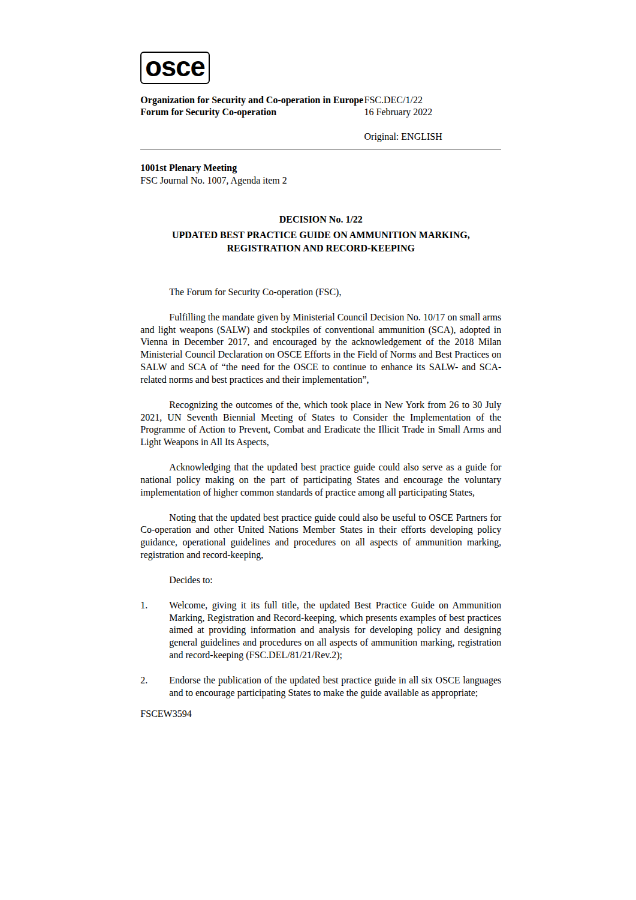osce
| Organization for Security and Co-operation in Europe Forum for Security Co-operation | FSC.DEC/1/22 16 February 2022 Original: ENGLISH |
1001st Plenary Meeting
FSC Journal No. 1007, Agenda item 2
DECISION No. 1/22
Updated Best Practice Guide on Ammunition Marking,
Registration and Record-keeping
The Forum for Security Co-operation (FSC),
Fulfilling the mandate given by Ministerial Council Decision No. 10/17 on small arms and light weapons (SALW) and stockpiles of conventional ammunition (SCA), adopted in Vienna in December 2017, and encouraged by the acknowledgement of the 2018 Milan Ministerial Council Declaration on OSCE Efforts in the Field of Norms and Best Practices on SALW and SCA of “the need for the OSCE to continue to enhance its SALW- and SCA-related norms and best practices and their implementation”,
Recognizing the outcomes of the, which took place in New York from 26 to 30 July 2021, UN Seventh Biennial Meeting of States to Consider the Implementation of the Programme of Action to Prevent, Combat and Eradicate the Illicit Trade in Small Arms and Light Weapons in All Its Aspects,
Acknowledging that the updated best practice guide could also serve as a guide for national policy making on the part of participating States and encourage the voluntary implementation of higher common standards of practice among all participating States,
Noting that the updated best practice guide could also be useful to OSCE Partners for Co-operation and other United Nations Member States in their efforts developing policy guidance, operational guidelines and procedures on all aspects of ammunition marking, registration and record-keeping,
Decides to:
1.
Welcome, giving it its full title, the updated Best Practice Guide on Ammunition Marking, Registration and Record-keeping, which presents examples of best practices aimed at providing information and analysis for developing policy and designing general guidelines and procedures on all aspects of ammunition marking, registration and record-keeping (FSC.DEL/81/21/Rev.2);
2.
Endorse the publication of the updated best practice guide in all six OSCE languages and to encourage participating States to make the guide available as appropriate;
FSCEW3594